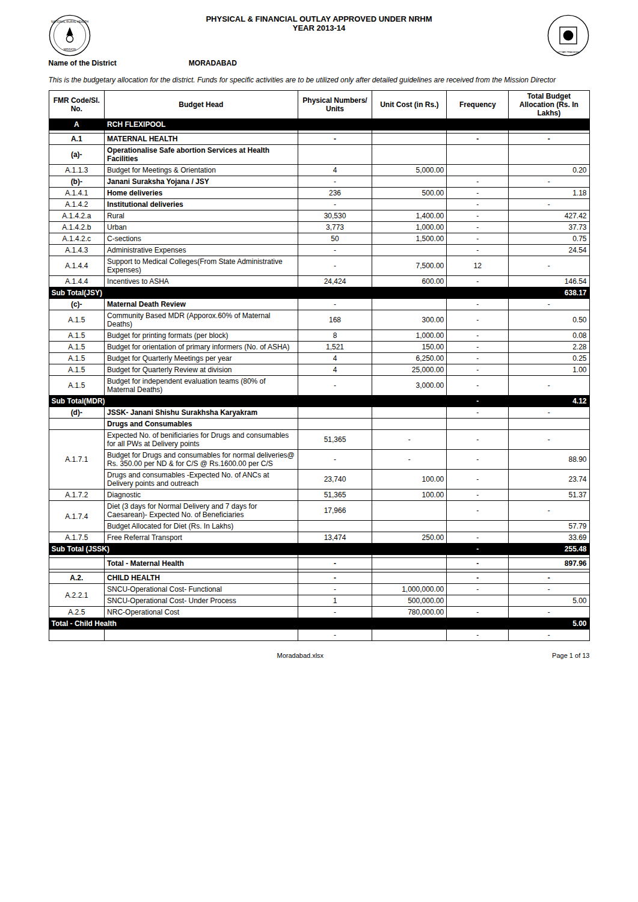NATIONAL RURAL HEALTH MISSION
PHYSICAL & FINANCIAL OUTLAY APPROVED UNDER NRHM
YEAR 2013-14
UTTAR PRADESH
Name of the District MORADABAD
This is the budgetary allocation for the district. Funds for specific activities are to be utilized only after detailed guidelines are received from the Mission Director
| FMR Code/Sl. No. | Budget Head | Physical Numbers/ Units | Unit Cost (in Rs.) | Frequency | Total Budget Allocation (Rs. In Lakhs) |
| --- | --- | --- | --- | --- | --- |
| A | RCH FLEXIPOOL | | | | |
| A.1 | MATERNAL HEALTH | - | | - | - |
| (a)- | Operationalise Safe abortion Services at Health Facilities | | | | |
| A.1.1.3 | Budget for Meetings & Orientation | 4 | 5,000.00 | | 0.20 |
| (b)- | Janani Suraksha Yojana / JSY | - | | - | - |
| A.1.4.1 | Home deliveries | 236 | 500.00 | - | 1.18 |
| A.1.4.2 | Institutional deliveries | - | | - | - |
| A.1.4.2.a | Rural | 30,530 | 1,400.00 | - | 427.42 |
| A.1.4.2.b | Urban | 3,773 | 1,000.00 | - | 37.73 |
| A.1.4.2.c | C-sections | 50 | 1,500.00 | - | 0.75 |
| A.1.4.3 | Administrative Expenses | - | | - | 24.54 |
| A.1.4.4 | Support to Medical Colleges(From State Administrative Expenses) | - | 7,500.00 | 12 | - |
| A.1.4.4 | Incentives to ASHA | 24,424 | 600.00 | - | 146.54 |
| Sub Total(JSY) | 638.17 |
| (c)- | Maternal Death Review | - | | - | - |
| A.1.5 | Community Based MDR (Apporox.60% of Maternal Deaths) | 168 | 300.00 | - | 0.50 |
| A.1.5 | Budget for printing formats (per block) | 8 | 1,000.00 | - | 0.08 |
| A.1.5 | Budget for orientation of primary informers (No. of ASHA) | 1,521 | 150.00 | - | 2.28 |
| A.1.5 | Budget for Quarterly Meetings per year | 4 | 6,250.00 | - | 0.25 |
| A.1.5 | Budget for Quarterly Review at division | 4 | 25,000.00 | - | 1.00 |
| A.1.5 | Budget for independent evaluation teams (80% of Maternal Deaths) | - | 3,000.00 | - | - |
| Sub Total(MDR) | - | 4.12 |
| (d)- | JSSK- Janani Shishu Surakhsha Karyakram | | | - | - |
| | Drugs and Consumables | | | | |
| A.1.7.1 | Expected No. of benificiaries for Drugs and consumables for all PWs at Delivery points | 51,365 | - | - | - |
| Budget for Drugs and consumables for normal deliveries@ Rs. 350.00 per ND & for C/S @ Rs.1600.00 per C/S | - | - | - | 88.90 |
| Drugs and consumables -Expected No. of ANCs at Delivery points and outreach | 23,740 | 100.00 | - | 23.74 |
| A.1.7.2 | Diagnostic | 51,365 | 100.00 | - | 51.37 |
| A.1.7.4 | Diet (3 days for Normal Delivery and 7 days for Caesarean)- Expected No. of Beneficiaries | 17,966 | | - | - |
| Budget Allocated for Diet (Rs. In Lakhs) | | | | 57.79 |
| A.1.7.5 | Free Referral Transport | 13,474 | 250.00 | - | 33.69 |
| Sub Total (JSSK) | - | 255.48 |
| | Total - Maternal Health | - | | - | 897.96 |
| A.2. | CHILD HEALTH | - | | - | - |
| A.2.2.1 | SNCU-Operational Cost- Functional | - | 1,000,000.00 | - | - |
| SNCU-Operational Cost- Under Process | 1 | 500,000.00 | | 5.00 |
| A.2.5 | NRC-Operational Cost | - | 780,000.00 | - | - |
| Total - Child Health | 5.00 |
| | | - | | - | - |
Moradabad.xlsx
Page 1 of 13